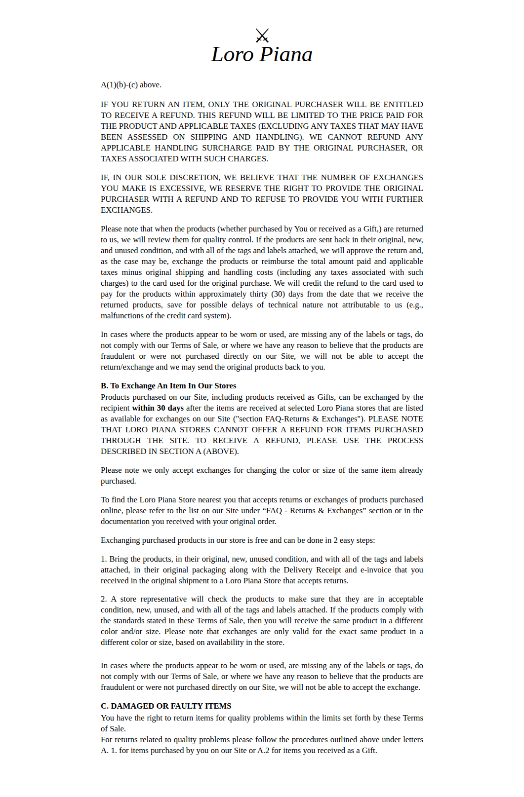⚔ Loro Piana
A(1)(b)-(c) above.
If you return an item, only the original purchaser will be entitled to receive a refund. This refund will be limited to the price paid for the product and applicable taxes (excluding any taxes that may have been assessed on shipping and handling). We cannot refund any applicable handling surcharge paid by the original purchaser, or taxes associated with such charges.
If, in our sole discretion, we believe that the number of exchanges you make is excessive, we reserve the right to provide the original purchaser with a refund and to refuse to provide you with further exchanges.
Please note that when the products (whether purchased by You or received as a Gift,) are returned to us, we will review them for quality control. If the products are sent back in their original, new, and unused condition, and with all of the tags and labels attached, we will approve the return and, as the case may be, exchange the products or reimburse the total amount paid and applicable taxes minus original shipping and handling costs (including any taxes associated with such charges) to the card used for the original purchase. We will credit the refund to the card used to pay for the products within approximately thirty (30) days from the date that we receive the returned products, save for possible delays of technical nature not attributable to us (e.g., malfunctions of the credit card system).
In cases where the products appear to be worn or used, are missing any of the labels or tags, do not comply with our Terms of Sale, or where we have any reason to believe that the products are fraudulent or were not purchased directly on our Site, we will not be able to accept the return/exchange and we may send the original products back to you.
B. To Exchange An Item In Our Stores
Products purchased on our Site, including products received as Gifts, can be exchanged by the recipient within 30 days after the items are received at selected Loro Piana stores that are listed as available for exchanges on our Site ("section FAQ-Returns & Exchanges"). Please note that Loro Piana stores cannot offer a refund for items purchased through the site. To receive a refund, please use the process described in section A (above).
Please note we only accept exchanges for changing the color or size of the same item already purchased.
To find the Loro Piana Store nearest you that accepts returns or exchanges of products purchased online, please refer to the list on our Site under “FAQ - Returns & Exchanges” section or in the documentation you received with your original order.
Exchanging purchased products in our store is free and can be done in 2 easy steps:
1. Bring the products, in their original, new, unused condition, and with all of the tags and labels attached, in their original packaging along with the Delivery Receipt and e-invoice that you received in the original shipment to a Loro Piana Store that accepts returns.
2. A store representative will check the products to make sure that they are in acceptable condition, new, unused, and with all of the tags and labels attached. If the products comply with the standards stated in these Terms of Sale, then you will receive the same product in a different color and/or size. Please note that exchanges are only valid for the exact same product in a different color or size, based on availability in the store.
In cases where the products appear to be worn or used, are missing any of the labels or tags, do not comply with our Terms of Sale, or where we have any reason to believe that the products are fraudulent or were not purchased directly on our Site, we will not be able to accept the exchange.
C. DAMAGED OR FAULTY ITEMS
You have the right to return items for quality problems within the limits set forth by these Terms of Sale.
For returns related to quality problems please follow the procedures outlined above under letters A. 1. for items purchased by you on our Site or A.2 for items you received as a Gift.